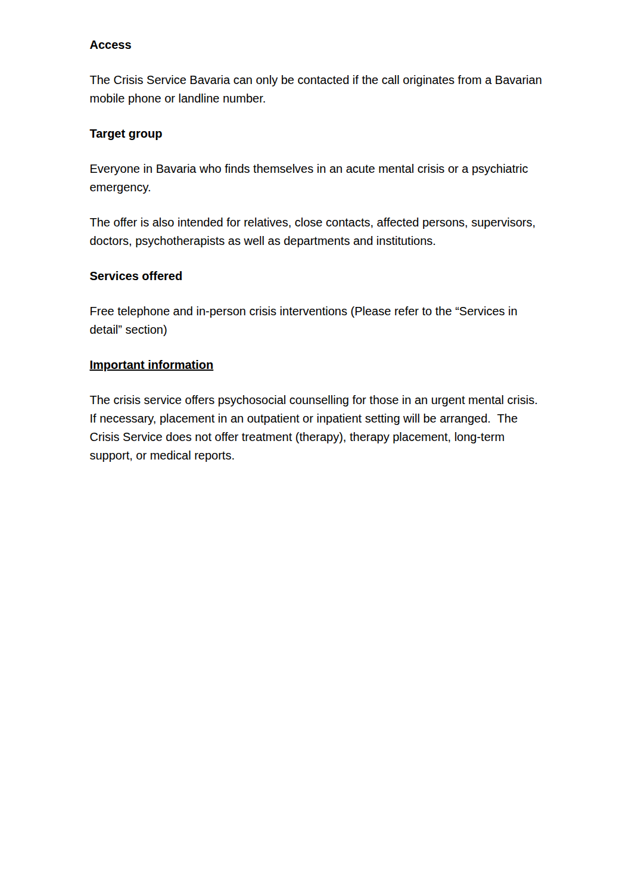Access
The Crisis Service Bavaria can only be contacted if the call originates from a Bavarian mobile phone or landline number.
Target group
Everyone in Bavaria who finds themselves in an acute mental crisis or a psychiatric emergency.
The offer is also intended for relatives, close contacts, affected persons, supervisors, doctors, psychotherapists as well as departments and institutions.
Services offered
Free telephone and in-person crisis interventions (Please refer to the “Services in detail” section)
Important information
The crisis service offers psychosocial counselling for those in an urgent mental crisis. If necessary, placement in an outpatient or inpatient setting will be arranged. The Crisis Service does not offer treatment (therapy), therapy placement, long-term support, or medical reports.